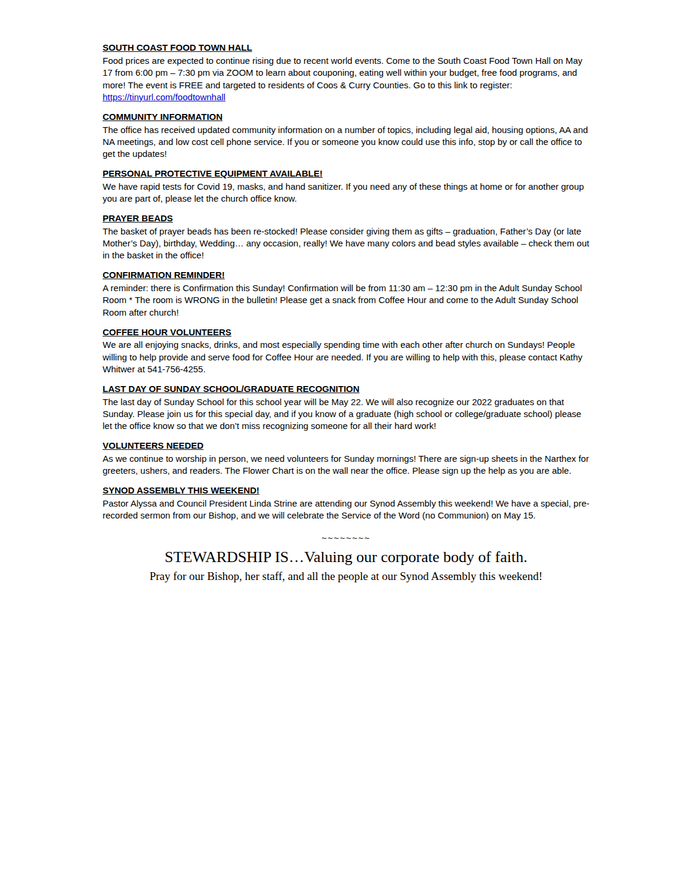South Coast Food Town Hall
Food prices are expected to continue rising due to recent world events. Come to the South Coast Food Town Hall on May 17 from 6:00 pm – 7:30 pm via ZOOM to learn about couponing, eating well within your budget, free food programs, and more! The event is FREE and targeted to residents of Coos & Curry Counties. Go to this link to register: https://tinyurl.com/foodtownhall
Community Information
The office has received updated community information on a number of topics, including legal aid, housing options, AA and NA meetings, and low cost cell phone service. If you or someone you know could use this info, stop by or call the office to get the updates!
Personal Protective Equipment Available!
We have rapid tests for Covid 19, masks, and hand sanitizer. If you need any of these things at home or for another group you are part of, please let the church office know.
Prayer Beads
The basket of prayer beads has been re-stocked! Please consider giving them as gifts – graduation, Father’s Day (or late Mother’s Day), birthday, Wedding… any occasion, really! We have many colors and bead styles available – check them out in the basket in the office!
Confirmation Reminder!
A reminder: there is Confirmation this Sunday! Confirmation will be from 11:30 am – 12:30 pm in the Adult Sunday School Room * The room is WRONG in the bulletin! Please get a snack from Coffee Hour and come to the Adult Sunday School Room after church!
Coffee Hour Volunteers
We are all enjoying snacks, drinks, and most especially spending time with each other after church on Sundays! People willing to help provide and serve food for Coffee Hour are needed. If you are willing to help with this, please contact Kathy Whitwer at 541-756-4255.
Last Day of Sunday School/Graduate Recognition
The last day of Sunday School for this school year will be May 22. We will also recognize our 2022 graduates on that Sunday. Please join us for this special day, and if you know of a graduate (high school or college/graduate school) please let the office know so that we don’t miss recognizing someone for all their hard work!
Volunteers Needed
As we continue to worship in person, we need volunteers for Sunday mornings! There are sign-up sheets in the Narthex for greeters, ushers, and readers. The Flower Chart is on the wall near the office. Please sign up the help as you are able.
Synod Assembly This Weekend!
Pastor Alyssa and Council President Linda Strine are attending our Synod Assembly this weekend! We have a special, pre-recorded sermon from our Bishop, and we will celebrate the Service of the Word (no Communion) on May 15.
~~~~~~~~
STEWARDSHIP IS…Valuing our corporate body of faith.
Pray for our Bishop, her staff, and all the people at our Synod Assembly this weekend!